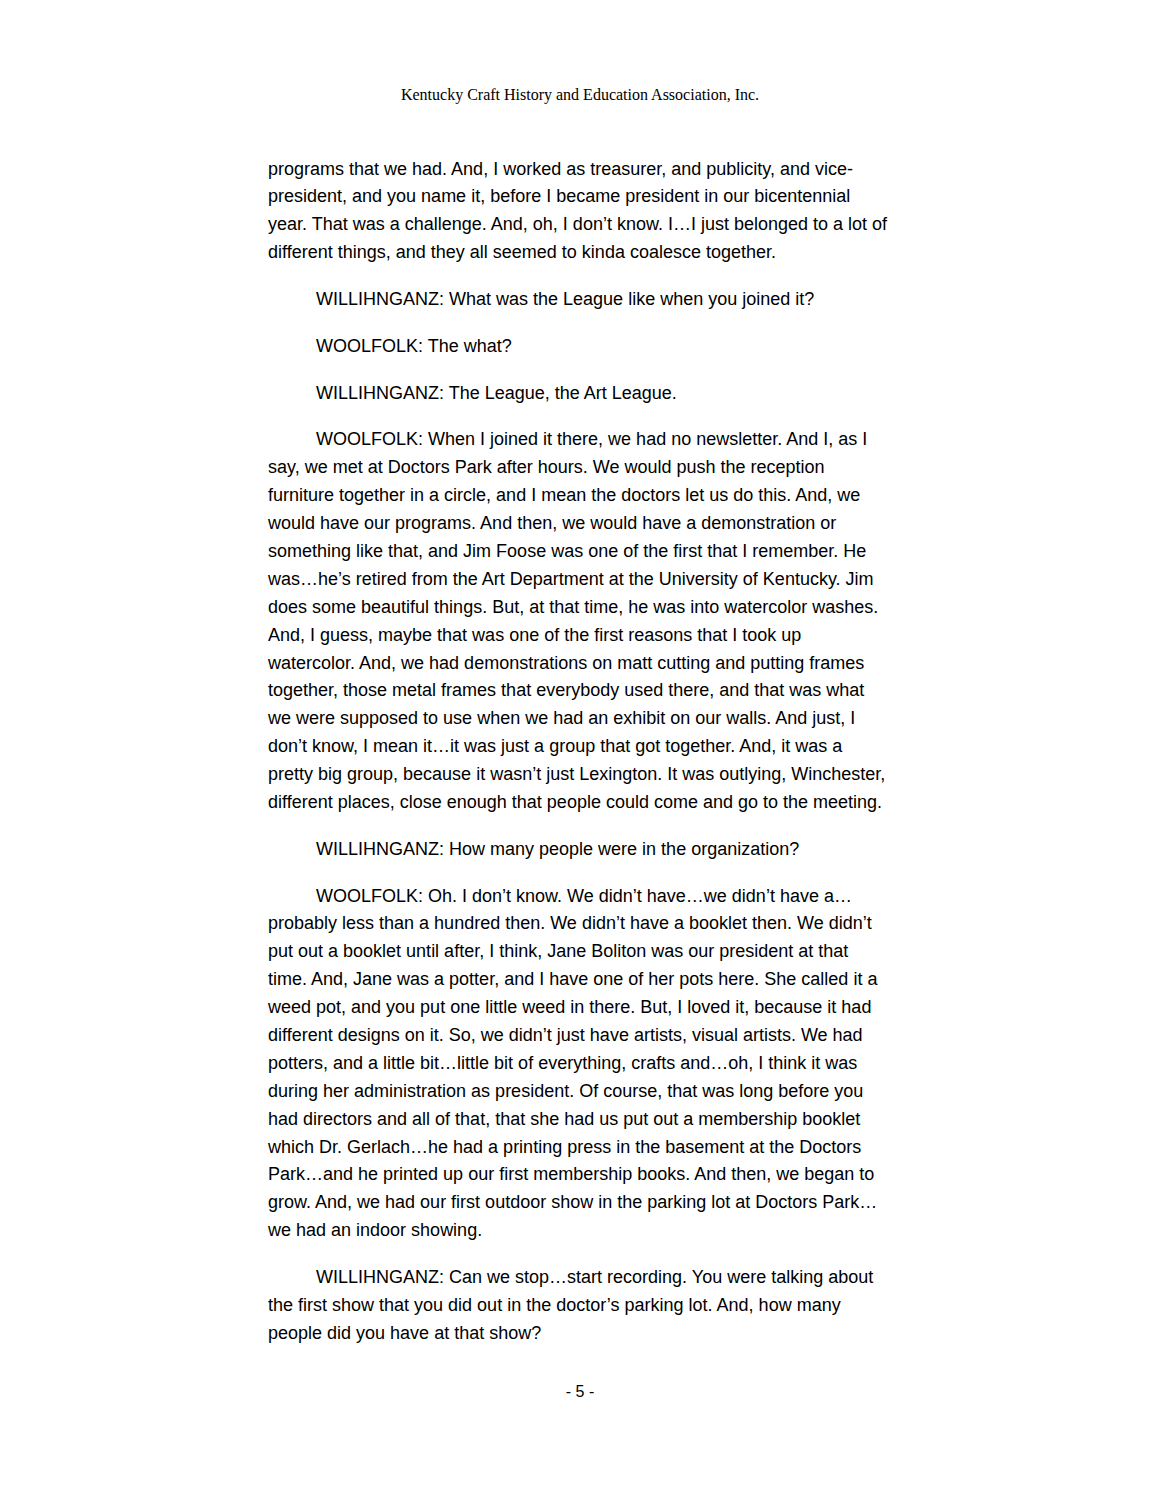Kentucky Craft History and Education Association, Inc.
programs that we had. And, I worked as treasurer, and publicity, and vice-president, and you name it, before I became president in our bicentennial year. That was a challenge. And, oh, I don’t know. I…I just belonged to a lot of different things, and they all seemed to kinda coalesce together.
WILLIHNGANZ: What was the League like when you joined it?
WOOLFOLK: The what?
WILLIHNGANZ: The League, the Art League.
WOOLFOLK: When I joined it there, we had no newsletter. And I, as I say, we met at Doctors Park after hours. We would push the reception furniture together in a circle, and I mean the doctors let us do this. And, we would have our programs. And then, we would have a demonstration or something like that, and Jim Foose was one of the first that I remember. He was…he’s retired from the Art Department at the University of Kentucky. Jim does some beautiful things. But, at that time, he was into watercolor washes. And, I guess, maybe that was one of the first reasons that I took up watercolor. And, we had demonstrations on matt cutting and putting frames together, those metal frames that everybody used there, and that was what we were supposed to use when we had an exhibit on our walls. And just, I don’t know, I mean it…it was just a group that got together. And, it was a pretty big group, because it wasn’t just Lexington. It was outlying, Winchester, different places, close enough that people could come and go to the meeting.
WILLIHNGANZ: How many people were in the organization?
WOOLFOLK: Oh. I don’t know. We didn’t have…we didn’t have a…probably less than a hundred then. We didn’t have a booklet then. We didn’t put out a booklet until after, I think, Jane Boliton was our president at that time. And, Jane was a potter, and I have one of her pots here. She called it a weed pot, and you put one little weed in there. But, I loved it, because it had different designs on it. So, we didn’t just have artists, visual artists. We had potters, and a little bit…little bit of everything, crafts and…oh, I think it was during her administration as president. Of course, that was long before you had directors and all of that, that she had us put out a membership booklet which Dr. Gerlach…he had a printing press in the basement at the Doctors Park…and he printed up our first membership books. And then, we began to grow. And, we had our first outdoor show in the parking lot at Doctors Park…we had an indoor showing.
WILLIHNGANZ: Can we stop…start recording. You were talking about the first show that you did out in the doctor’s parking lot. And, how many people did you have at that show?
- 5 -